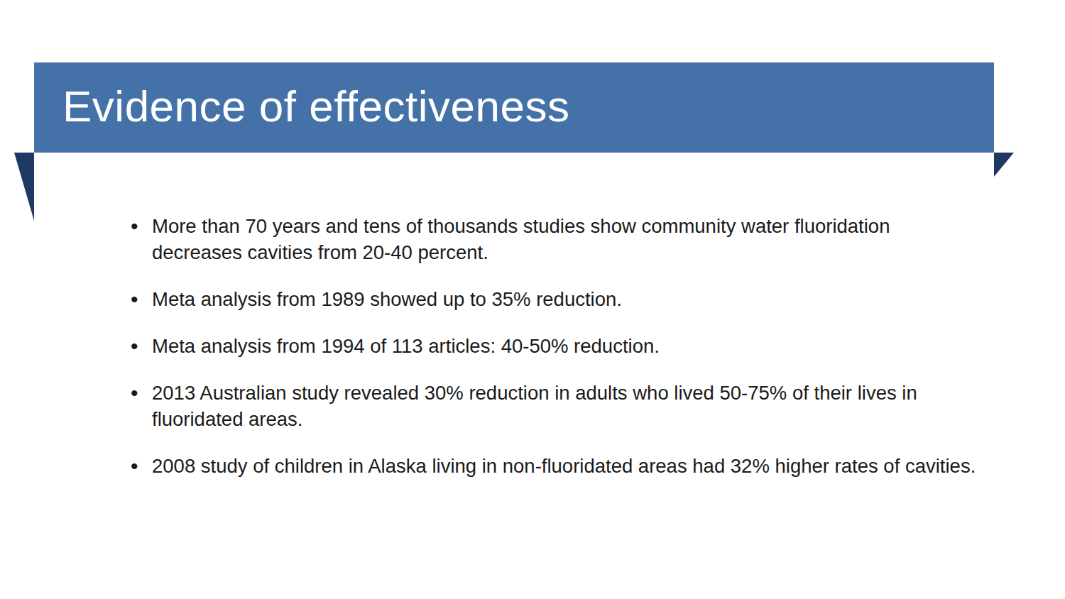Evidence of effectiveness
More than 70 years and tens of thousands studies show community water fluoridation decreases cavities from 20-40 percent.
Meta analysis from 1989 showed up to 35% reduction.
Meta analysis from 1994 of 113 articles: 40-50% reduction.
2013 Australian study revealed 30% reduction in adults who lived 50-75% of their lives in fluoridated areas.
2008 study of children in Alaska living in non-fluoridated areas had 32% higher rates of cavities.